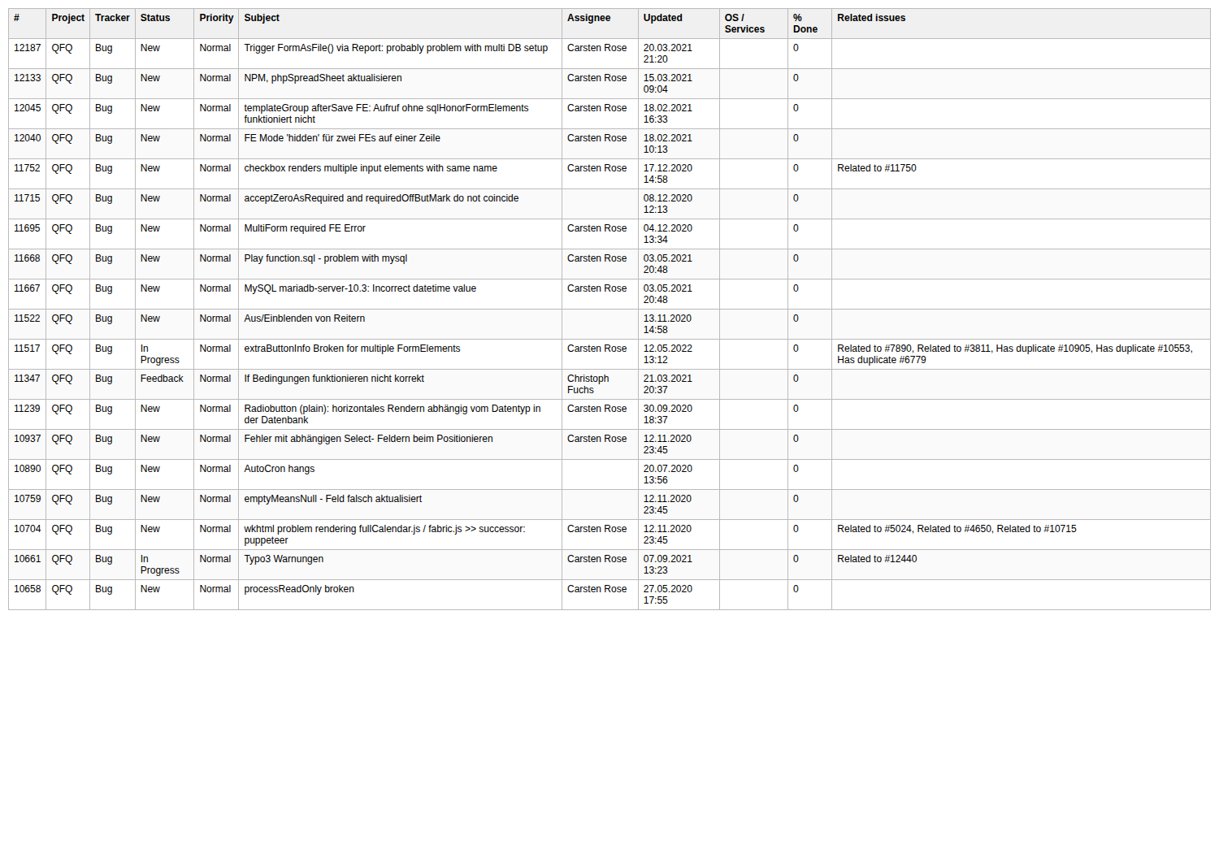| # | Project | Tracker | Status | Priority | Subject | Assignee | Updated | OS / Services | % Done | Related issues |
| --- | --- | --- | --- | --- | --- | --- | --- | --- | --- | --- |
| 12187 | QFQ | Bug | New | Normal | Trigger FormAsFile() via Report: probably problem with multi DB setup | Carsten Rose | 20.03.2021 21:20 | | 0 | |
| 12133 | QFQ | Bug | New | Normal | NPM, phpSpreadSheet aktualisieren | Carsten Rose | 15.03.2021 09:04 | | 0 | |
| 12045 | QFQ | Bug | New | Normal | templateGroup afterSave FE: Aufruf ohne sqlHonorFormElements funktioniert nicht | Carsten Rose | 18.02.2021 16:33 | | 0 | |
| 12040 | QFQ | Bug | New | Normal | FE Mode 'hidden' für zwei FEs auf einer Zeile | Carsten Rose | 18.02.2021 10:13 | | 0 | |
| 11752 | QFQ | Bug | New | Normal | checkbox renders multiple input elements with same name | Carsten Rose | 17.12.2020 14:58 | | 0 | Related to #11750 |
| 11715 | QFQ | Bug | New | Normal | acceptZeroAsRequired and requiredOffButMark do not coincide | | 08.12.2020 12:13 | | 0 | |
| 11695 | QFQ | Bug | New | Normal | MultiForm required FE Error | Carsten Rose | 04.12.2020 13:34 | | 0 | |
| 11668 | QFQ | Bug | New | Normal | Play function.sql - problem with mysql | Carsten Rose | 03.05.2021 20:48 | | 0 | |
| 11667 | QFQ | Bug | New | Normal | MySQL mariadb-server-10.3: Incorrect datetime value | Carsten Rose | 03.05.2021 20:48 | | 0 | |
| 11522 | QFQ | Bug | New | Normal | Aus/Einblenden von Reitern | | 13.11.2020 14:58 | | 0 | |
| 11517 | QFQ | Bug | In Progress | Normal | extraButtonInfo Broken for multiple FormElements | Carsten Rose | 12.05.2022 13:12 | | 0 | Related to #7890, Related to #3811, Has duplicate #10905, Has duplicate #10553, Has duplicate #6779 |
| 11347 | QFQ | Bug | Feedback | Normal | If Bedingungen funktionieren nicht korrekt | Christoph Fuchs | 21.03.2021 20:37 | | 0 | |
| 11239 | QFQ | Bug | New | Normal | Radiobutton (plain): horizontales Rendern abhängig vom Datentyp in der Datenbank | Carsten Rose | 30.09.2020 18:37 | | 0 | |
| 10937 | QFQ | Bug | New | Normal | Fehler mit abhängigen Select- Feldern beim Positionieren | Carsten Rose | 12.11.2020 23:45 | | 0 | |
| 10890 | QFQ | Bug | New | Normal | AutoCron hangs | | 20.07.2020 13:56 | | 0 | |
| 10759 | QFQ | Bug | New | Normal | emptyMeansNull - Feld falsch aktualisiert | | 12.11.2020 23:45 | | 0 | |
| 10704 | QFQ | Bug | New | Normal | wkhtml problem rendering fullCalendar.js / fabric.js >> successor: puppeteer | Carsten Rose | 12.11.2020 23:45 | | 0 | Related to #5024, Related to #4650, Related to #10715 |
| 10661 | QFQ | Bug | In Progress | Normal | Typo3 Warnungen | Carsten Rose | 07.09.2021 13:23 | | 0 | Related to #12440 |
| 10658 | QFQ | Bug | New | Normal | processReadOnly broken | Carsten Rose | 27.05.2020 17:55 | | 0 | |